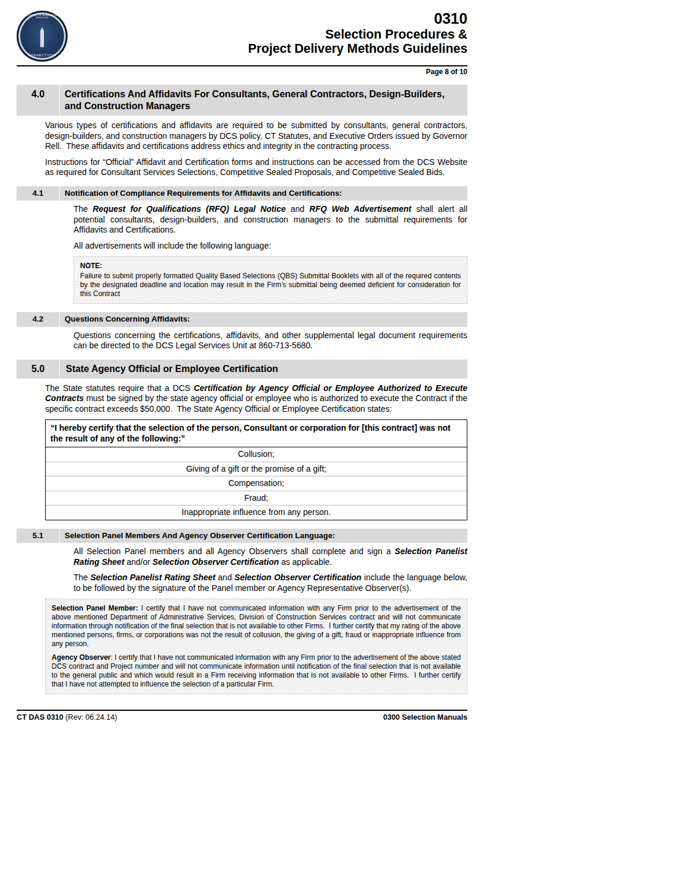CONNECTICUT
0310
Selection Procedures &
Project Delivery Methods Guidelines
Page 8 of 10
4.0
Certifications And Affidavits For Consultants, General Contractors, Design-Builders, and Construction Managers
Various types of certifications and affidavits are required to be submitted by consultants, general contractors, design-builders, and construction managers by DCS policy, CT Statutes, and Executive Orders issued by Governor Rell. These affidavits and certifications address ethics and integrity in the contracting process.
Instructions for “Official” Affidavit and Certification forms and instructions can be accessed from the DCS Website as required for Consultant Services Selections, Competitive Sealed Proposals, and Competitive Sealed Bids.
4.1
Notification of Compliance Requirements for Affidavits and Certifications:
The Request for Qualifications (RFQ) Legal Notice and RFQ Web Advertisement shall alert all potential consultants, design-builders, and construction managers to the submittal requirements for Affidavits and Certifications.
All advertisements will include the following language:
NOTE: Failure to submit properly formatted Quality Based Selections (QBS) Submittal Booklets with all of the required contents by the designated deadline and location may result in the Firm’s submittal being deemed deficient for consideration for this Contract
4.2
Questions Concerning Affidavits:
Questions concerning the certifications, affidavits, and other supplemental legal document requirements can be directed to the DCS Legal Services Unit at 860-713-5680.
5.0
State Agency Official or Employee Certification
The State statutes require that a DCS Certification by Agency Official or Employee Authorized to Execute Contracts must be signed by the state agency official or employee who is authorized to execute the Contract if the specific contract exceeds $50,000. The State Agency Official or Employee Certification states:
| “I hereby certify that the selection of the person, Consultant or corporation for [this contract] was not the result of any of the following:” |
| Collusion; |
| Giving of a gift or the promise of a gift; |
| Compensation; |
| Fraud; |
| Inappropriate influence from any person. |
5.1
Selection Panel Members And Agency Observer Certification Language:
All Selection Panel members and all Agency Observers shall complete and sign a Selection Panelist Rating Sheet and/or Selection Observer Certification as applicable.
The Selection Panelist Rating Sheet and Selection Observer Certification include the language below, to be followed by the signature of the Panel member or Agency Representative Observer(s).
Selection Panel Member: I certify that I have not communicated information with any Firm prior to the advertisement of the above mentioned Department of Administrative Services, Division of Construction Services contract and will not communicate information through notification of the final selection that is not available to other Firms. I further certify that my rating of the above mentioned persons, firms, or corporations was not the result of collusion, the giving of a gift, fraud or inappropriate influence from any person.
Agency Observer: I certify that I have not communicated information with any Firm prior to the advertisement of the above stated DCS contract and Project number and will not communicate information until notification of the final selection that is not available to the general public and which would result in a Firm receiving information that is not available to other Firms. I further certify that I have not attempted to influence the selection of a particular Firm.
CT DAS 0310 (Rev: 06.24.14)
0300 Selection Manuals